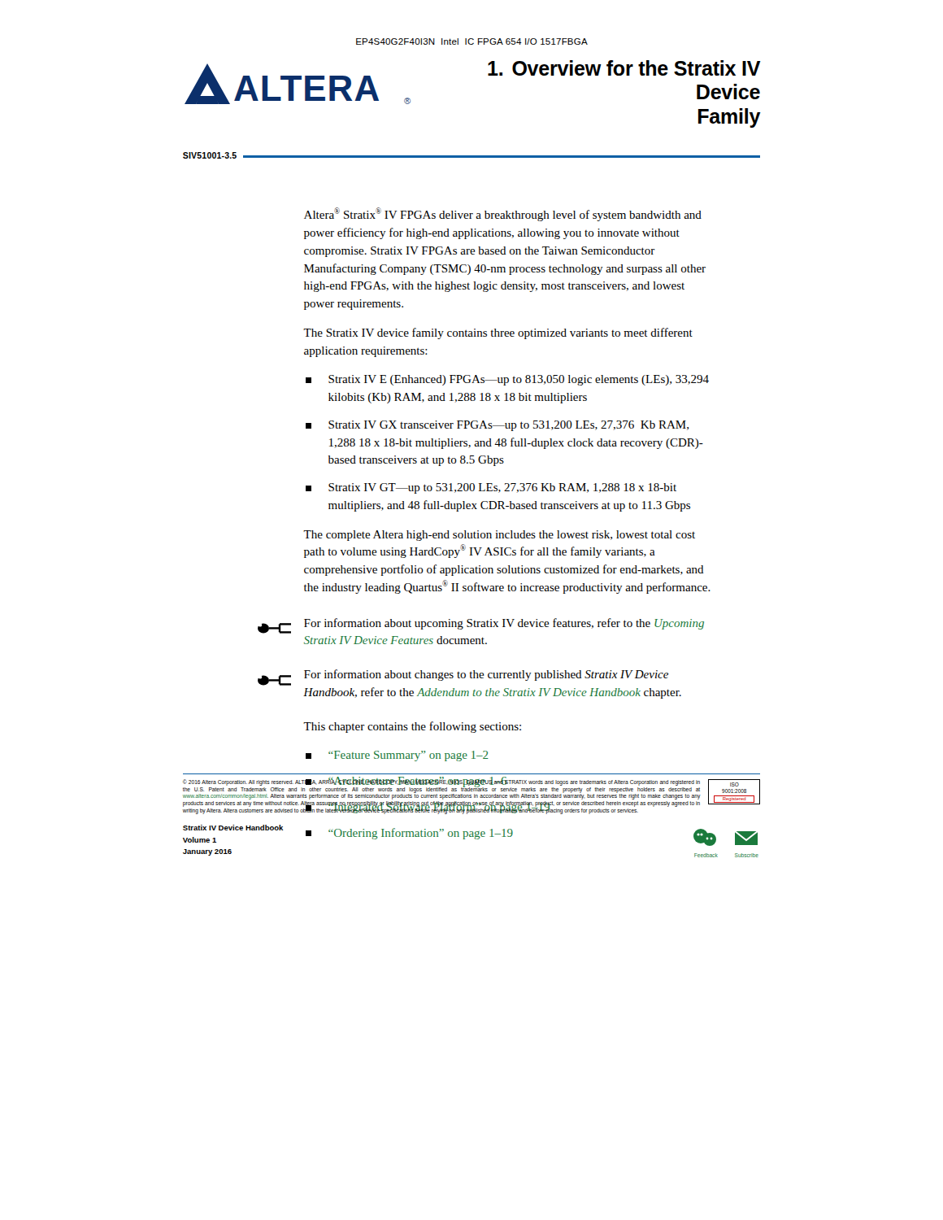EP4S40G2F40I3N Intel IC FPGA 654 I/O 1517FBGA
ALTERA ®
1. Overview for the Stratix IV Device
Family
SIV51001-3.5
Altera® Stratix® IV FPGAs deliver a breakthrough level of system bandwidth and power efficiency for high-end applications, allowing you to innovate without compromise. Stratix IV FPGAs are based on the Taiwan Semiconductor Manufacturing Company (TSMC) 40-nm process technology and surpass all other high-end FPGAs, with the highest logic density, most transceivers, and lowest power requirements.
The Stratix IV device family contains three optimized variants to meet different application requirements:
Stratix IV E (Enhanced) FPGAs—up to 813,050 logic elements (LEs), 33,294 kilobits (Kb) RAM, and 1,288 18 x 18 bit multipliers
Stratix IV GX transceiver FPGAs—up to 531,200 LEs, 27,376 Kb RAM, 1,288 18 x 18-bit multipliers, and 48 full-duplex clock data recovery (CDR)-based transceivers at up to 8.5 Gbps
Stratix IV GT—up to 531,200 LEs, 27,376 Kb RAM, 1,288 18 x 18-bit multipliers, and 48 full-duplex CDR-based transceivers at up to 11.3 Gbps
The complete Altera high-end solution includes the lowest risk, lowest total cost path to volume using HardCopy® IV ASICs for all the family variants, a comprehensive portfolio of application solutions customized for end-markets, and the industry leading Quartus® II software to increase productivity and performance.
For information about upcoming Stratix IV device features, refer to the Upcoming Stratix IV Device Features document.
For information about changes to the currently published Stratix IV Device Handbook, refer to the Addendum to the Stratix IV Device Handbook chapter.
This chapter contains the following sections:
“Feature Summary” on page 1–2
“Architecture Features” on page 1–6
“Integrated Software Platform” on page 1–19
“Ordering Information” on page 1–19
© 2016 Altera Corporation. All rights reserved. ALTERA, ARRIA, CYCLONE, HARDCOPY, MAX, MEGACORE, NIOS, QUARTUS and STRATIX words and logos are trademarks of Altera Corporation and registered in the U.S. Patent and Trademark Office and in other countries. All other words and logos identified as trademarks or service marks are the property of their respective holders as described at www.altera.com/common/legal.html. Altera warrants performance of its semiconductor products to current specifications in accordance with Altera's standard warranty, but reserves the right to make changes to any products and services at any time without notice. Altera assumes no responsibility or liability arising out of the application or use of any information, product, or service described herein except as expressly agreed to in writing by Altera. Altera customers are advised to obtain the latest version of device specifications before relying on any published information and before placing orders for products or services.
ISO
9001:2008 Registered
Stratix IV Device Handbook
Volume 1
January 2016
Feedback
Subscribe